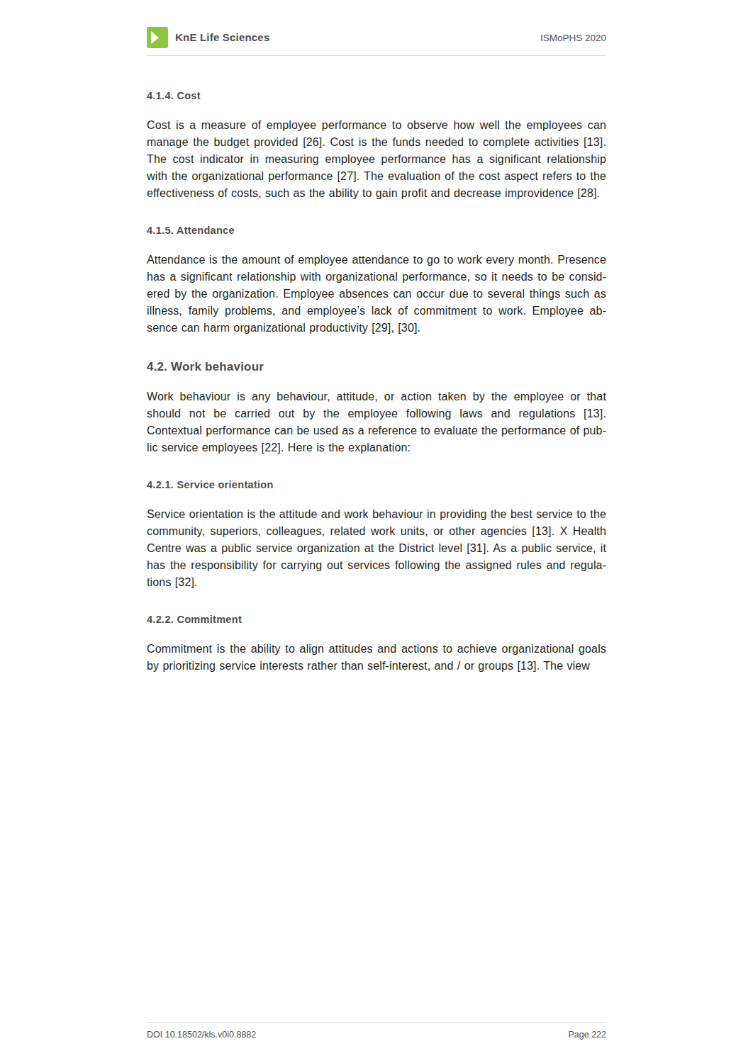KnE Life Sciences
ISMoPHS 2020
4.1.4. Cost
Cost is a measure of employee performance to observe how well the employees can manage the budget provided [26]. Cost is the funds needed to complete activities [13]. The cost indicator in measuring employee performance has a significant relationship with the organizational performance [27]. The evaluation of the cost aspect refers to the effectiveness of costs, such as the ability to gain profit and decrease improvidence [28].
4.1.5. Attendance
Attendance is the amount of employee attendance to go to work every month. Presence has a significant relationship with organizational performance, so it needs to be considered by the organization. Employee absences can occur due to several things such as illness, family problems, and employee’s lack of commitment to work. Employee absence can harm organizational productivity [29], [30].
4.2. Work behaviour
Work behaviour is any behaviour, attitude, or action taken by the employee or that should not be carried out by the employee following laws and regulations [13]. Contextual performance can be used as a reference to evaluate the performance of public service employees [22]. Here is the explanation:
4.2.1. Service orientation
Service orientation is the attitude and work behaviour in providing the best service to the community, superiors, colleagues, related work units, or other agencies [13]. X Health Centre was a public service organization at the District level [31]. As a public service, it has the responsibility for carrying out services following the assigned rules and regulations [32].
4.2.2. Commitment
Commitment is the ability to align attitudes and actions to achieve organizational goals by prioritizing service interests rather than self-interest, and / or groups [13]. The view
DOI 10.18502/kls.v0i0.8882
Page 222